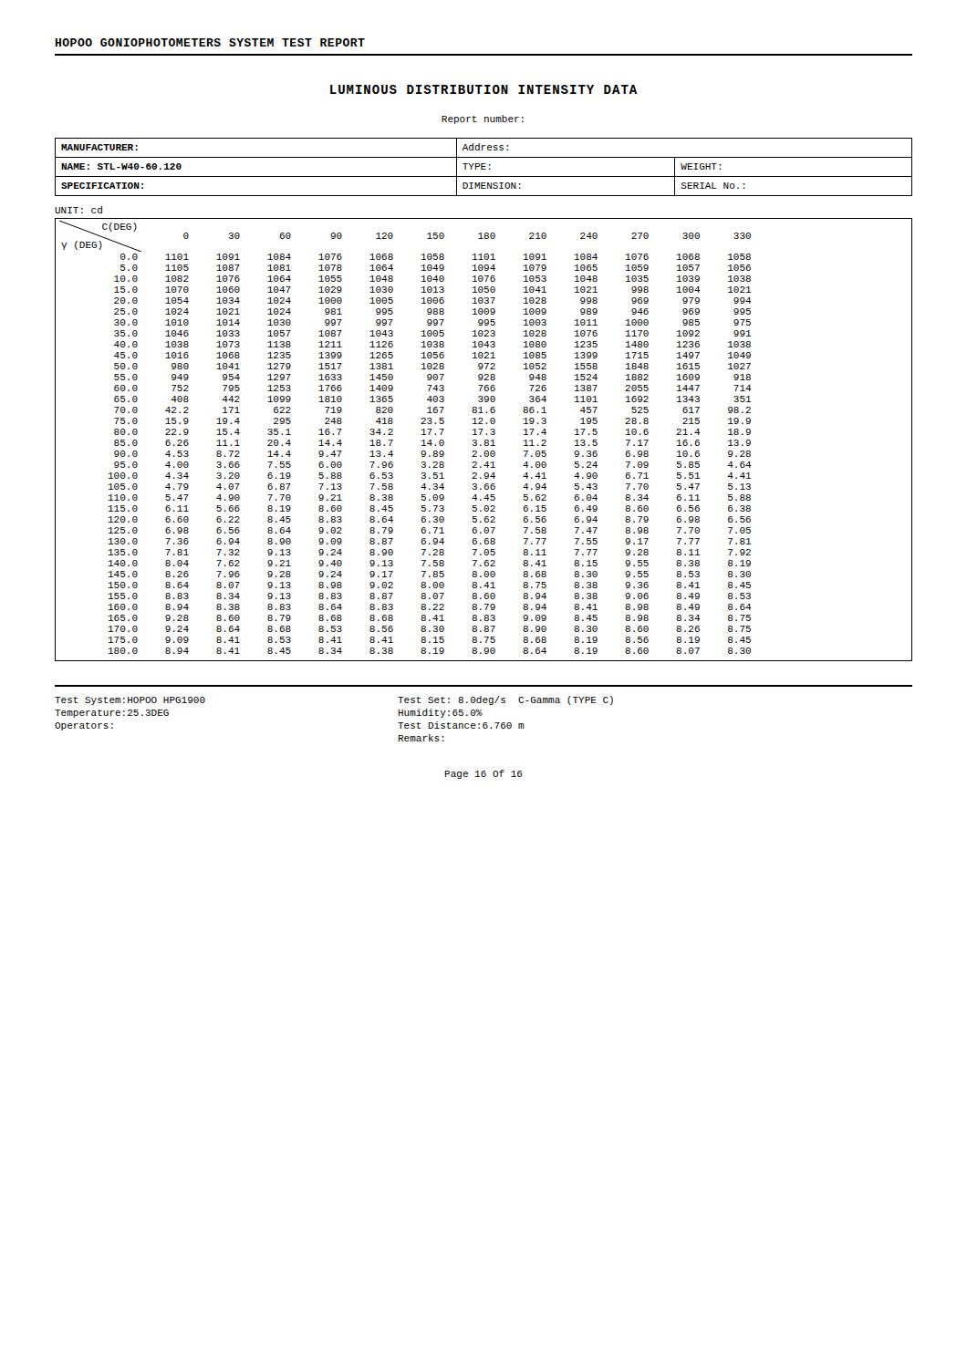HOPOO GONIOPHOTOMETERS SYSTEM TEST REPORT
LUMINOUS DISTRIBUTION INTENSITY DATA
Report number:
| MANUFACTURER: | Address: |
| NAME: STL-W40-60.120 | TYPE: | WEIGHT: |
| SPECIFICATION: | DIMENSION: | SERIAL No.: |
UNIT: cd
| C(DEG) γ (DEG) | 0 | 30 | 60 | 90 | 120 | 150 | 180 | 210 | 240 | 270 | 300 | 330 | |
| --- | --- | --- | --- | --- | --- | --- | --- | --- | --- | --- | --- | --- | --- |
| 0.0 | 1101 | 1091 | 1084 | 1076 | 1068 | 1058 | 1101 | 1091 | 1084 | 1076 | 1068 | 1058 | |
| 5.0 | 1105 | 1087 | 1081 | 1078 | 1064 | 1049 | 1094 | 1079 | 1065 | 1059 | 1057 | 1056 | |
| 10.0 | 1082 | 1076 | 1064 | 1055 | 1048 | 1040 | 1076 | 1053 | 1048 | 1035 | 1039 | 1038 | |
| 15.0 | 1070 | 1060 | 1047 | 1029 | 1030 | 1013 | 1050 | 1041 | 1021 | 998 | 1004 | 1021 | |
| 20.0 | 1054 | 1034 | 1024 | 1000 | 1005 | 1006 | 1037 | 1028 | 998 | 969 | 979 | 994 | |
| 25.0 | 1024 | 1021 | 1024 | 981 | 995 | 988 | 1009 | 1009 | 989 | 946 | 969 | 995 | |
| 30.0 | 1010 | 1014 | 1030 | 997 | 997 | 997 | 995 | 1003 | 1011 | 1000 | 985 | 975 | |
| 35.0 | 1046 | 1033 | 1057 | 1087 | 1043 | 1005 | 1023 | 1028 | 1076 | 1170 | 1092 | 991 | |
| 40.0 | 1038 | 1073 | 1138 | 1211 | 1126 | 1038 | 1043 | 1080 | 1235 | 1480 | 1236 | 1038 | |
| 45.0 | 1016 | 1068 | 1235 | 1399 | 1265 | 1056 | 1021 | 1085 | 1399 | 1715 | 1497 | 1049 | |
| 50.0 | 980 | 1041 | 1279 | 1517 | 1381 | 1028 | 972 | 1052 | 1558 | 1848 | 1615 | 1027 | |
| 55.0 | 949 | 954 | 1297 | 1633 | 1450 | 907 | 928 | 948 | 1524 | 1882 | 1609 | 918 | |
| 60.0 | 752 | 795 | 1253 | 1766 | 1409 | 743 | 766 | 726 | 1387 | 2055 | 1447 | 714 | |
| 65.0 | 408 | 442 | 1099 | 1810 | 1365 | 403 | 390 | 364 | 1101 | 1692 | 1343 | 351 | |
| 70.0 | 42.2 | 171 | 622 | 719 | 820 | 167 | 81.6 | 86.1 | 457 | 525 | 617 | 98.2 | |
| 75.0 | 15.9 | 19.4 | 295 | 248 | 418 | 23.5 | 12.0 | 19.3 | 195 | 28.8 | 215 | 19.9 | |
| 80.0 | 22.9 | 15.4 | 35.1 | 16.7 | 34.2 | 17.7 | 17.3 | 17.4 | 17.5 | 10.6 | 21.4 | 18.9 | |
| 85.0 | 6.26 | 11.1 | 20.4 | 14.4 | 18.7 | 14.0 | 3.81 | 11.2 | 13.5 | 7.17 | 16.6 | 13.9 | |
| 90.0 | 4.53 | 8.72 | 14.4 | 9.47 | 13.4 | 9.89 | 2.00 | 7.05 | 9.36 | 6.98 | 10.6 | 9.28 | |
| 95.0 | 4.00 | 3.66 | 7.55 | 6.00 | 7.96 | 3.28 | 2.41 | 4.00 | 5.24 | 7.09 | 5.85 | 4.64 | |
| 100.0 | 4.34 | 3.20 | 6.19 | 5.88 | 6.53 | 3.51 | 2.94 | 4.41 | 4.90 | 6.71 | 5.51 | 4.41 | |
| 105.0 | 4.79 | 4.07 | 6.87 | 7.13 | 7.58 | 4.34 | 3.66 | 4.94 | 5.43 | 7.70 | 5.47 | 5.13 | |
| 110.0 | 5.47 | 4.90 | 7.70 | 9.21 | 8.38 | 5.09 | 4.45 | 5.62 | 6.04 | 8.34 | 6.11 | 5.88 | |
| 115.0 | 6.11 | 5.66 | 8.19 | 8.60 | 8.45 | 5.73 | 5.02 | 6.15 | 6.49 | 8.60 | 6.56 | 6.38 | |
| 120.0 | 6.60 | 6.22 | 8.45 | 8.83 | 8.64 | 6.30 | 5.62 | 6.56 | 6.94 | 8.79 | 6.98 | 6.56 | |
| 125.0 | 6.98 | 6.56 | 8.64 | 9.02 | 8.79 | 6.71 | 6.07 | 7.58 | 7.47 | 8.98 | 7.70 | 7.05 | |
| 130.0 | 7.36 | 6.94 | 8.90 | 9.09 | 8.87 | 6.94 | 6.68 | 7.77 | 7.55 | 9.17 | 7.77 | 7.81 | |
| 135.0 | 7.81 | 7.32 | 9.13 | 9.24 | 8.90 | 7.28 | 7.05 | 8.11 | 7.77 | 9.28 | 8.11 | 7.92 | |
| 140.0 | 8.04 | 7.62 | 9.21 | 9.40 | 9.13 | 7.58 | 7.62 | 8.41 | 8.15 | 9.55 | 8.38 | 8.19 | |
| 145.0 | 8.26 | 7.96 | 9.28 | 9.24 | 9.17 | 7.85 | 8.00 | 8.68 | 8.30 | 9.55 | 8.53 | 8.30 | |
| 150.0 | 8.64 | 8.07 | 9.13 | 8.98 | 9.02 | 8.00 | 8.41 | 8.75 | 8.38 | 9.36 | 8.41 | 8.45 | |
| 155.0 | 8.83 | 8.34 | 9.13 | 8.83 | 8.87 | 8.07 | 8.60 | 8.94 | 8.38 | 9.06 | 8.49 | 8.53 | |
| 160.0 | 8.94 | 8.38 | 8.83 | 8.64 | 8.83 | 8.22 | 8.79 | 8.94 | 8.41 | 8.98 | 8.49 | 8.64 | |
| 165.0 | 9.28 | 8.60 | 8.79 | 8.68 | 8.68 | 8.41 | 8.83 | 9.09 | 8.45 | 8.98 | 8.34 | 8.75 | |
| 170.0 | 9.24 | 8.64 | 8.68 | 8.53 | 8.56 | 8.30 | 8.87 | 8.90 | 8.30 | 8.60 | 8.26 | 8.75 | |
| 175.0 | 9.09 | 8.41 | 8.53 | 8.41 | 8.41 | 8.15 | 8.75 | 8.68 | 8.19 | 8.56 | 8.19 | 8.45 | |
| 180.0 | 8.94 | 8.41 | 8.45 | 8.34 | 8.38 | 8.19 | 8.90 | 8.64 | 8.19 | 8.60 | 8.07 | 8.30 | |
| Test System:HOPOO HPG1900 | Test Set: 8.0deg/s C-Gamma (TYPE C) |
| Temperature:25.3DEG | Humidity:65.0% |
| Operators: | Test Distance:6.760 m |
| | Remarks: |
Page 16 Of 16